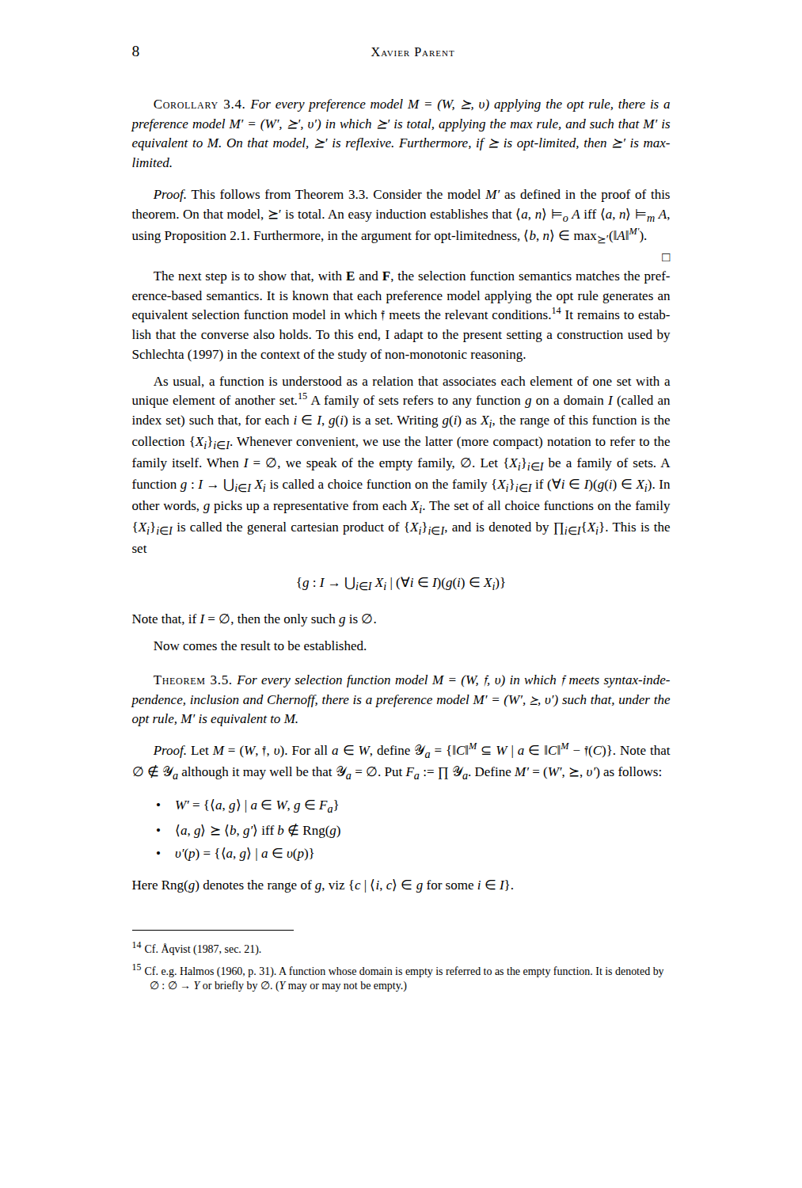8 Xavier Parent
Corollary 3.4. For every preference model M = (W, ⪰, υ) applying the opt rule, there is a preference model M′ = (W′, ⪰′, υ′) in which ⪰′ is total, applying the max rule, and such that M′ is equivalent to M. On that model, ⪰′ is reflexive. Furthermore, if ⪰ is opt-limited, then ⪰′ is max-limited.
Proof. This follows from Theorem 3.3. Consider the model M′ as defined in the proof of this theorem. On that model, ⪰′ is total. An easy induction establishes that ⟨a, n⟩ ⊨o A iff ⟨a, n⟩ ⊨m A, using Proposition 2.1. Furthermore, in the argument for opt-limitedness, ⟨b, n⟩ ∈ max⪰′(‖A‖M′).□
The next step is to show that, with E and F, the selection function semantics matches the preference-based semantics. It is known that each preference model applying the opt rule generates an equivalent selection function model in which 𝔣 meets the relevant conditions.14 It remains to establish that the converse also holds. To this end, I adapt to the present setting a construction used by Schlechta (1997) in the context of the study of non-monotonic reasoning.
As usual, a function is understood as a relation that associates each element of one set with a unique element of another set.15 A family of sets refers to any function g on a domain I (called an index set) such that, for each i ∈ I, g(i) is a set. Writing g(i) as Xi, the range of this function is the collection {Xi}i∈I. Whenever convenient, we use the latter (more compact) notation to refer to the family itself. When I = ∅, we speak of the empty family, ∅. Let {Xi}i∈I be a family of sets. A function g : I → ⋃i∈I Xi is called a choice function on the family {Xi}i∈I if (∀i ∈ I)(g(i) ∈ Xi). In other words, g picks up a representative from each Xi. The set of all choice functions on the family {Xi}i∈I is called the general cartesian product of {Xi}i∈I, and is denoted by ∏i∈I{Xi}. This is the set
{g : I → ⋃i∈I Xi | (∀i ∈ I)(g(i) ∈ Xi)}
Note that, if I = ∅, then the only such g is ∅.
Now comes the result to be established.
Theorem 3.5. For every selection function model M = (W, 𝔣, υ) in which 𝔣 meets syntax-independence, inclusion and Chernoff, there is a preference model M′ = (W′, ⪰, υ′) such that, under the opt rule, M′ is equivalent to M.
Proof. Let M = (W, 𝔣, υ). For all a ∈ W, define 𝒴a = {‖C‖M ⊆ W | a ∈ ‖C‖M − 𝔣(C)}. Note that ∅ ∉ 𝒴a although it may well be that 𝒴a = ∅. Put Fa := ∏ 𝒴a. Define M′ = (W′, ⪰, υ′) as follows:
W′ = {⟨a, g⟩ | a ∈ W, g ∈ Fa}
⟨a, g⟩ ⪰ ⟨b, g′⟩ iff b ∉ Rng(g)
υ′(p) = {⟨a, g⟩ | a ∈ υ(p)}
Here Rng(g) denotes the range of g, viz {c | ⟨i, c⟩ ∈ g for some i ∈ I}.
14 Cf. Åqvist (1987, sec. 21).
15 Cf. e.g. Halmos (1960, p. 31). A function whose domain is empty is referred to as the empty function. It is denoted by ∅ : ∅ → Y or briefly by ∅. (Y may or may not be empty.)